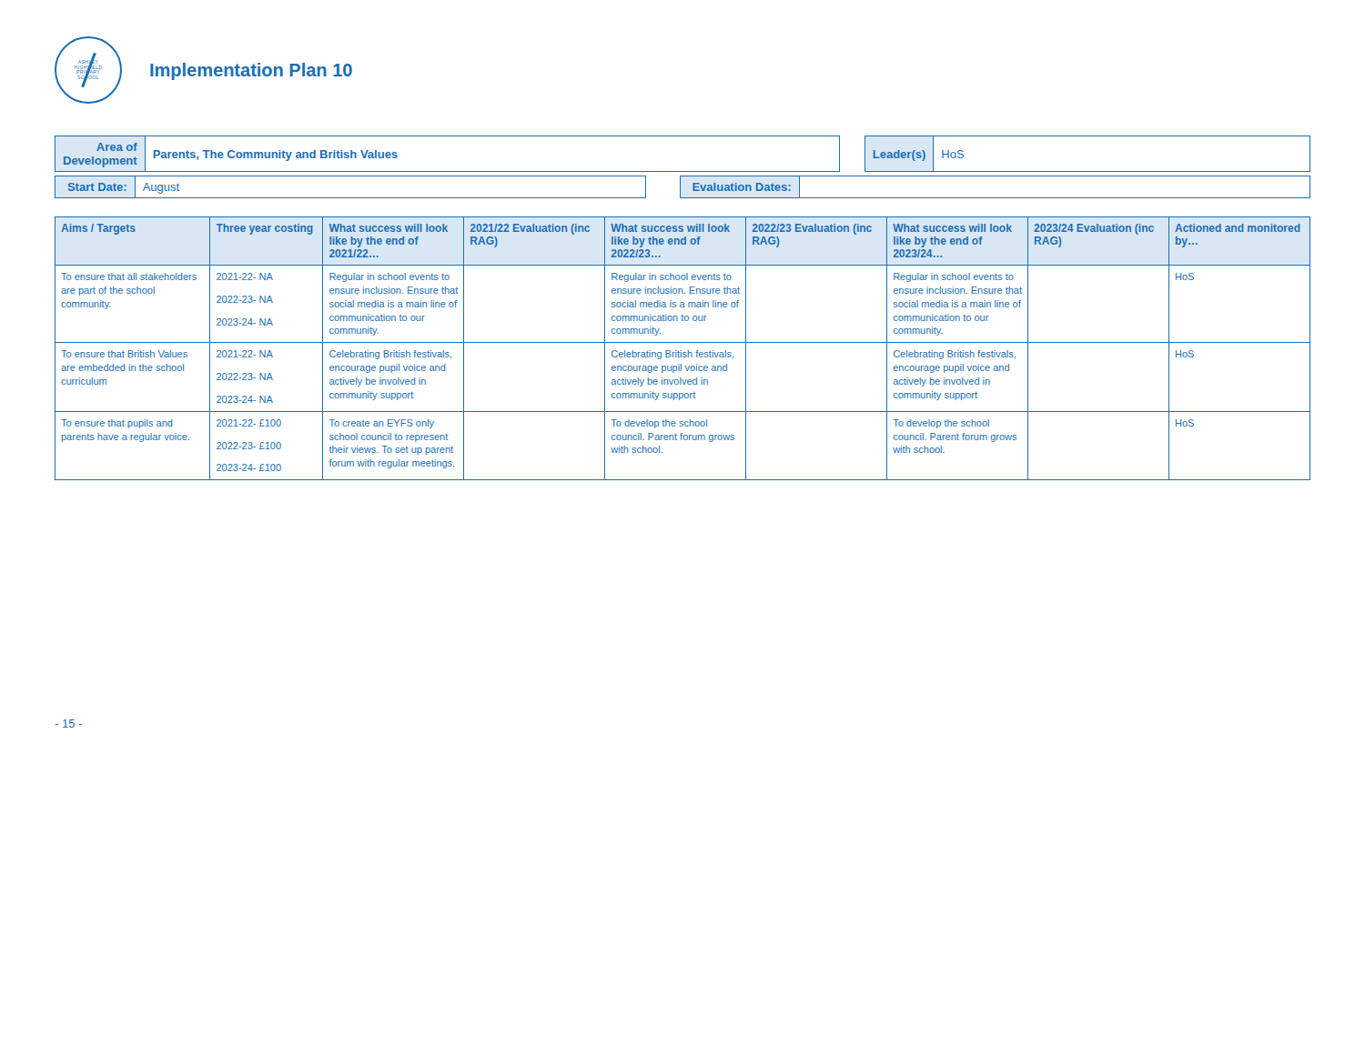ASHLEY
HIGHFIELD
PRIMARY
SCHOOL
Implementation Plan 10
| Area of Development | Parents, The Community and British Values | | Leader(s) | HoS |
| Start Date: | August | | Evaluation Dates: | |
| Aims / Targets | Three year costing | What success will look like by the end of 2021/22… | 2021/22 Evaluation (inc RAG) | What success will look like by the end of 2022/23… | 2022/23 Evaluation (inc RAG) | What success will look like by the end of 2023/24… | 2023/24 Evaluation (inc RAG) | Actioned and monitored by… |
| --- | --- | --- | --- | --- | --- | --- | --- | --- |
| To ensure that all stakeholders are part of the school community. | 2021-22- NA 2022-23- NA 2023-24- NA | Regular in school events to ensure inclusion. Ensure that social media is a main line of communication to our community. | | Regular in school events to ensure inclusion. Ensure that social media is a main line of communication to our community. | | Regular in school events to ensure inclusion. Ensure that social media is a main line of communication to our community. | | HoS |
| To ensure that British Values are embedded in the school curriculum | 2021-22- NA 2022-23- NA 2023-24- NA | Celebrating British festivals, encourage pupil voice and actively be involved in community support | | Celebrating British festivals, encourage pupil voice and actively be involved in community support | | Celebrating British festivals, encourage pupil voice and actively be involved in community support | | HoS |
| To ensure that pupils and parents have a regular voice. | 2021-22- £100 2022-23- £100 2023-24- £100 | To create an EYFS only school council to represent their views. To set up parent forum with regular meetings. | | To develop the school council. Parent forum grows with school. | | To develop the school council. Parent forum grows with school. | | HoS |
- 15 -